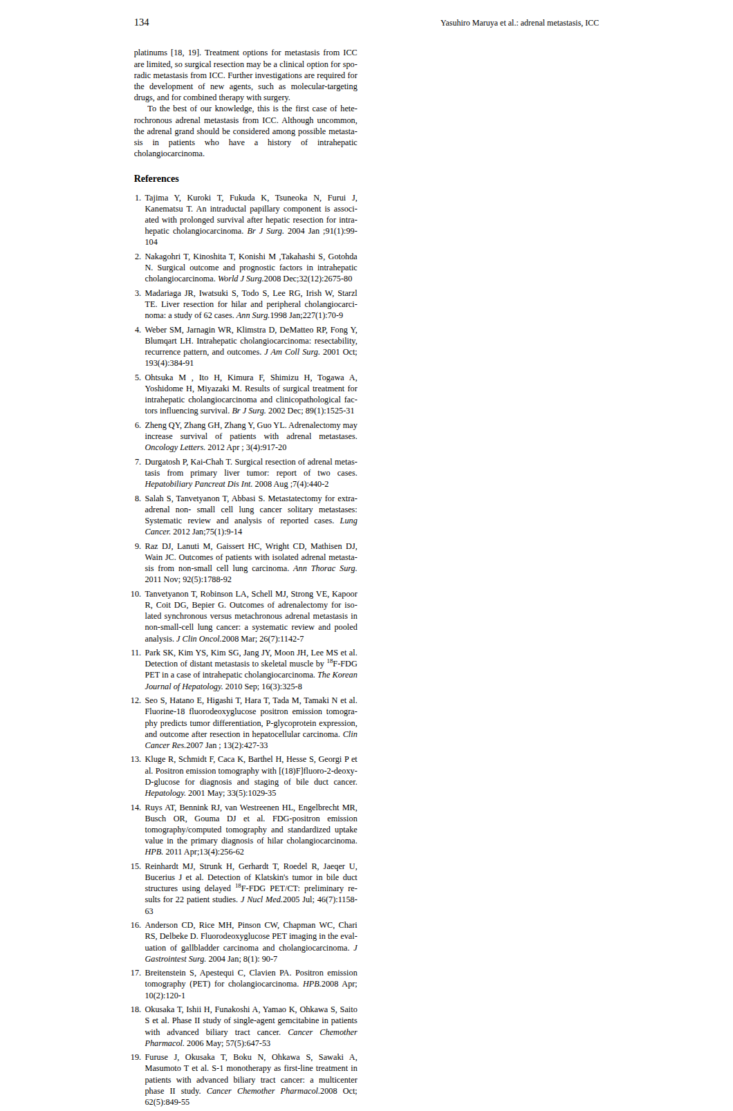134 Yasuhiro Maruya et al.: adrenal metastasis, ICC
platinums [18, 19]. Treatment options for metastasis from ICC are limited, so surgical resection may be a clinical option for sporadic metastasis from ICC. Further investigations are required for the development of new agents, such as molecular-targeting drugs, and for combined therapy with surgery.
To the best of our knowledge, this is the first case of heterochronous adrenal metastasis from ICC. Although uncommon, the adrenal grand should be considered among possible metastasis in patients who have a history of intrahepatic cholangiocarcinoma.
References
Tajima Y, Kuroki T, Fukuda K, Tsuneoka N, Furui J, Kanematsu T. An intraductal papillary component is associated with prolonged survival after hepatic resection for intrahepatic cholangiocarcinoma. Br J Surg. 2004 Jan ;91(1):99-104
Nakagohri T, Kinoshita T, Konishi M ,Takahashi S, Gotohda N. Surgical outcome and prognostic factors in intrahepatic cholangiocarcinoma. World J Surg. 2008 Dec;32(12):2675-80
Madariaga JR, Iwatsuki S, Todo S, Lee RG, Irish W, Starzl TE. Liver resection for hilar and peripheral cholangiocarcinoma: a study of 62 cases. Ann Surg. 1998 Jan;227(1):70-9
Weber SM, Jarnagin WR, Klimstra D, DeMatteo RP, Fong Y, Blumqart LH. Intrahepatic cholangiocarcinoma: resectability, recurrence pattern, and outcomes. J Am Coll Surg. 2001 Oct; 193(4):384-91
Ohtsuka M , Ito H, Kimura F, Shimizu H, Togawa A, Yoshidome H, Miyazaki M. Results of surgical treatment for intrahepatic cholangiocarcinoma and clinicopathological factors influencing survival. Br J Surg. 2002 Dec; 89(1):1525-31
Zheng QY, Zhang GH, Zhang Y, Guo YL. Adrenalectomy may increase survival of patients with adrenal metastases. Oncology Letters. 2012 Apr ; 3(4):917-20
Durgatosh P, Kai-Chah T. Surgical resection of adrenal metastasis from primary liver tumor: report of two cases. Hepatobiliary Pancreat Dis Int. 2008 Aug ;7(4):440-2
Salah S, Tanvetyanon T, Abbasi S. Metastatectomy for extra-adrenal non- small cell lung cancer solitary metastases: Systematic review and analysis of reported cases. Lung Cancer. 2012 Jan;75(1):9-14
Raz DJ, Lanuti M, Gaissert HC, Wright CD, Mathisen DJ, Wain JC. Outcomes of patients with isolated adrenal metastasis from non-small cell lung carcinoma. Ann Thorac Surg. 2011 Nov; 92(5):1788-92
Tanvetyanon T, Robinson LA, Schell MJ, Strong VE, Kapoor R, Coit DG, Bepier G. Outcomes of adrenalectomy for isolated synchronous versus metachronous adrenal metastasis in non-small-cell lung cancer: a systematic review and pooled analysis. J Clin Oncol. 2008 Mar; 26(7):1142-7
Park SK, Kim YS, Kim SG, Jang JY, Moon JH, Lee MS et al. Detection of distant metastasis to skeletal muscle by 18F-FDG PET in a case of intrahepatic cholangiocarcinoma. The Korean Journal of Hepatology. 2010 Sep; 16(3):325-8
Seo S, Hatano E, Higashi T, Hara T, Tada M, Tamaki N et al. Fluorine-18 fluorodeoxyglucose positron emission tomography predicts tumor differentiation, P-glycoprotein expression, and outcome after resection in hepatocellular carcinoma. Clin Cancer Res. 2007 Jan ; 13(2):427-33
Kluge R, Schmidt F, Caca K, Barthel H, Hesse S, Georgi P et al. Positron emission tomography with [(18)F]fluoro-2-deoxy-D-glucose for diagnosis and staging of bile duct cancer. Hepatology. 2001 May; 33(5):1029-35
Ruys AT, Bennink RJ, van Westreenen HL, Engelbrecht MR, Busch OR, Gouma DJ et al. FDG-positron emission tomography/computed tomography and standardized uptake value in the primary diagnosis of hilar cholangiocarcinoma. HPB. 2011 Apr;13(4):256-62
Reinhardt MJ, Strunk H, Gerhardt T, Roedel R, Jaeqer U, Bucerius J et al. Detection of Klatskin's tumor in bile duct structures using delayed 18F-FDG PET/CT: preliminary results for 22 patient studies. J Nucl Med. 2005 Jul; 46(7):1158-63
Anderson CD, Rice MH, Pinson CW, Chapman WC, Chari RS, Delbeke D. Fluorodeoxyglucose PET imaging in the evaluation of gallbladder carcinoma and cholangiocarcinoma. J Gastrointest Surg. 2004 Jan; 8(1): 90-7
Breitenstein S, Apestequi C, Clavien PA. Positron emission tomography (PET) for cholangiocarcinoma. HPB. 2008 Apr; 10(2):120-1
Okusaka T, Ishii H, Funakoshi A, Yamao K, Ohkawa S, Saito S et al. Phase II study of single-agent gemcitabine in patients with advanced biliary tract cancer. Cancer Chemother Pharmacol. 2006 May; 57(5):647-53
Furuse J, Okusaka T, Boku N, Ohkawa S, Sawaki A, Masumoto T et al. S-1 monotherapy as first-line treatment in patients with advanced biliary tract cancer: a multicenter phase II study. Cancer Chemother Pharmacol. 2008 Oct; 62(5):849-55